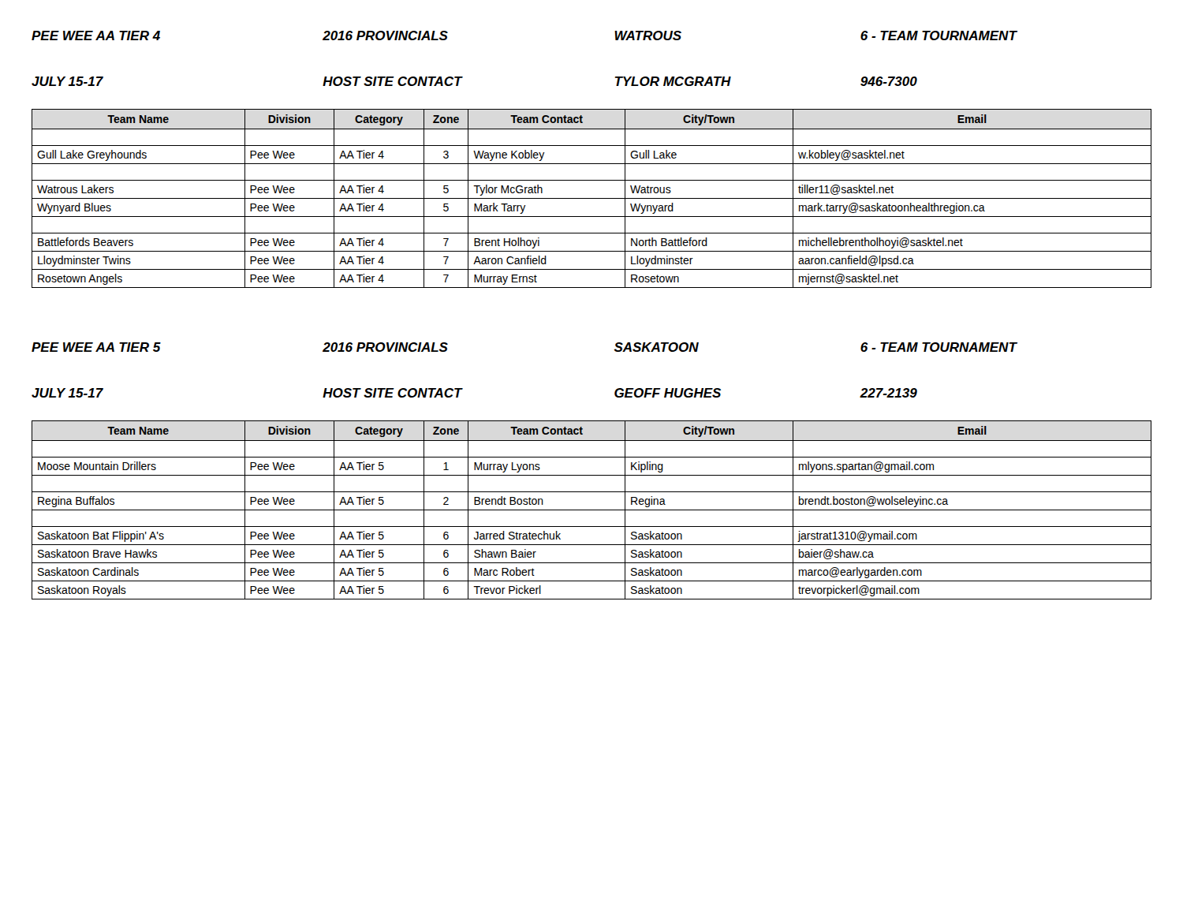PEE WEE AA TIER 4
2016 PROVINCIALS
WATROUS
6 - TEAM TOURNAMENT
JULY 15-17
HOST SITE CONTACT
TYLOR MCGRATH
946-7300
| Team Name | Division | Category | Zone | Team Contact | City/Town | Email |
| --- | --- | --- | --- | --- | --- | --- |
| Gull Lake Greyhounds | Pee Wee | AA Tier 4 | 3 | Wayne Kobley | Gull Lake | w.kobley@sasktel.net |
| Watrous Lakers | Pee Wee | AA Tier 4 | 5 | Tylor McGrath | Watrous | tiller11@sasktel.net |
| Wynyard Blues | Pee Wee | AA Tier 4 | 5 | Mark Tarry | Wynyard | mark.tarry@saskatoonhealthregion.ca |
| Battlefords Beavers | Pee Wee | AA Tier 4 | 7 | Brent Holhoyi | North Battleford | michellebrentholhoyi@sasktel.net |
| Lloydminster Twins | Pee Wee | AA Tier 4 | 7 | Aaron Canfield | Lloydminster | aaron.canfield@lpsd.ca |
| Rosetown Angels | Pee Wee | AA Tier 4 | 7 | Murray Ernst | Rosetown | mjernst@sasktel.net |
PEE WEE AA TIER 5
2016 PROVINCIALS
SASKATOON
6 - TEAM TOURNAMENT
JULY 15-17
HOST SITE CONTACT
GEOFF HUGHES
227-2139
| Team Name | Division | Category | Zone | Team Contact | City/Town | Email |
| --- | --- | --- | --- | --- | --- | --- |
| Moose Mountain Drillers | Pee Wee | AA Tier 5 | 1 | Murray Lyons | Kipling | mlyons.spartan@gmail.com |
| Regina Buffalos | Pee Wee | AA Tier 5 | 2 | Brendt Boston | Regina | brendt.boston@wolseleyinc.ca |
| Saskatoon Bat Flippin' A's | Pee Wee | AA Tier 5 | 6 | Jarred Stratechuk | Saskatoon | jarstrat1310@ymail.com |
| Saskatoon Brave Hawks | Pee Wee | AA Tier 5 | 6 | Shawn Baier | Saskatoon | baier@shaw.ca |
| Saskatoon Cardinals | Pee Wee | AA Tier 5 | 6 | Marc Robert | Saskatoon | marco@earlygarden.com |
| Saskatoon Royals | Pee Wee | AA Tier 5 | 6 | Trevor Pickerl | Saskatoon | trevorpickerl@gmail.com |